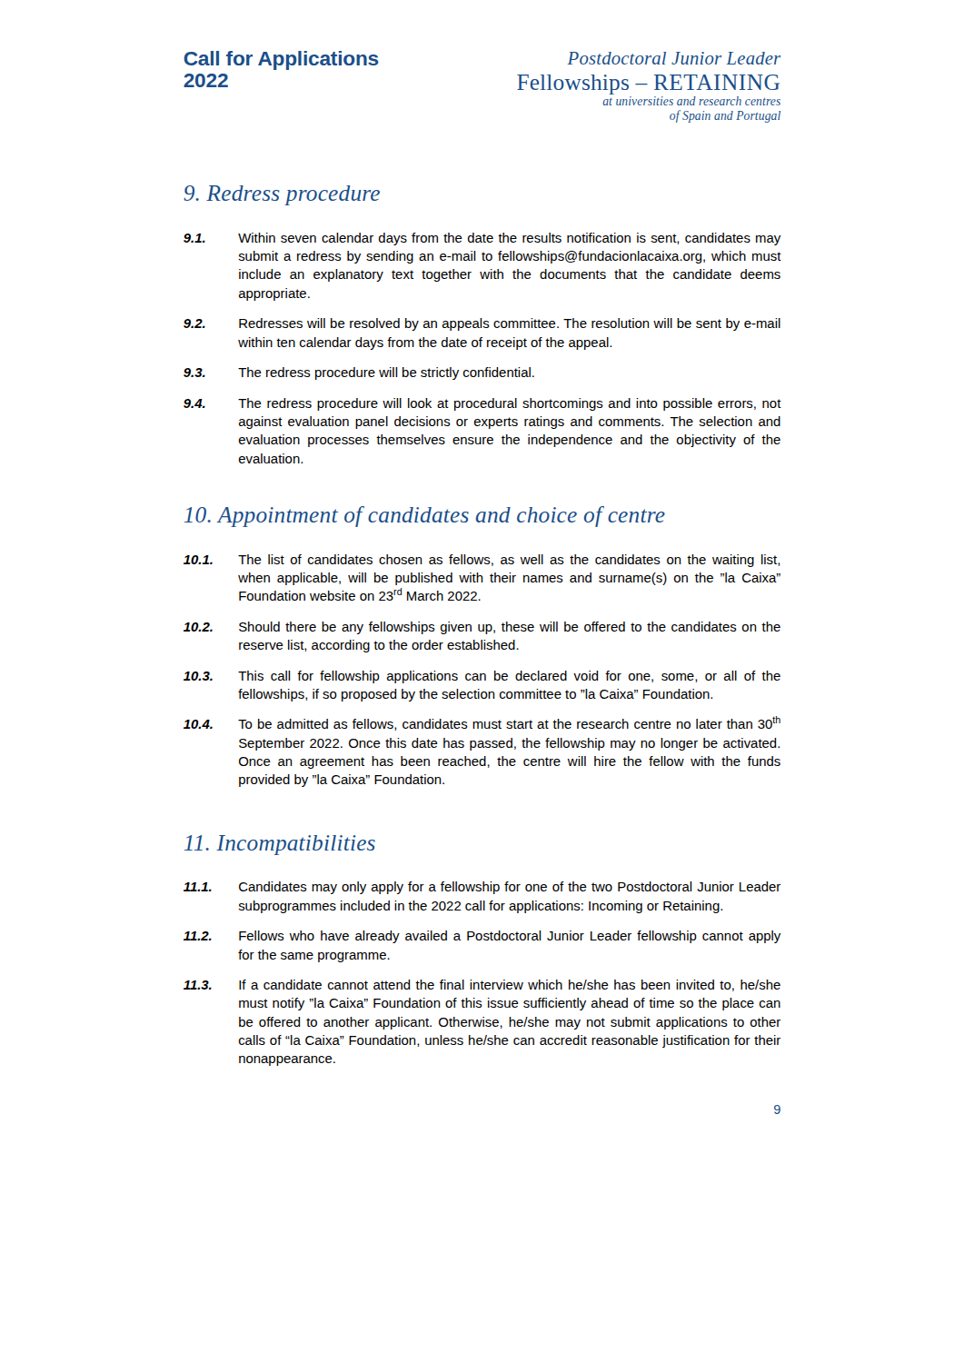Call for Applications
2022
Postdoctoral Junior Leader
Fellowships – RETAINING
at universities and research centres
of Spain and Portugal
9. Redress procedure
9.1. Within seven calendar days from the date the results notification is sent, candidates may submit a redress by sending an e-mail to fellowships@fundacionlacaixa.org, which must include an explanatory text together with the documents that the candidate deems appropriate.
9.2. Redresses will be resolved by an appeals committee. The resolution will be sent by e-mail within ten calendar days from the date of receipt of the appeal.
9.3. The redress procedure will be strictly confidential.
9.4. The redress procedure will look at procedural shortcomings and into possible errors, not against evaluation panel decisions or experts ratings and comments. The selection and evaluation processes themselves ensure the independence and the objectivity of the evaluation.
10. Appointment of candidates and choice of centre
10.1. The list of candidates chosen as fellows, as well as the candidates on the waiting list, when applicable, will be published with their names and surname(s) on the ”la Caixa” Foundation website on 23rd March 2022.
10.2. Should there be any fellowships given up, these will be offered to the candidates on the reserve list, according to the order established.
10.3. This call for fellowship applications can be declared void for one, some, or all of the fellowships, if so proposed by the selection committee to ”la Caixa” Foundation.
10.4. To be admitted as fellows, candidates must start at the research centre no later than 30th September 2022. Once this date has passed, the fellowship may no longer be activated. Once an agreement has been reached, the centre will hire the fellow with the funds provided by ”la Caixa” Foundation.
11. Incompatibilities
11.1. Candidates may only apply for a fellowship for one of the two Postdoctoral Junior Leader subprogrammes included in the 2022 call for applications: Incoming or Retaining.
11.2. Fellows who have already availed a Postdoctoral Junior Leader fellowship cannot apply for the same programme.
11.3. If a candidate cannot attend the final interview which he/she has been invited to, he/she must notify ”la Caixa” Foundation of this issue sufficiently ahead of time so the place can be offered to another applicant. Otherwise, he/she may not submit applications to other calls of “la Caixa” Foundation, unless he/she can accredit reasonable justification for their nonappearance.
9